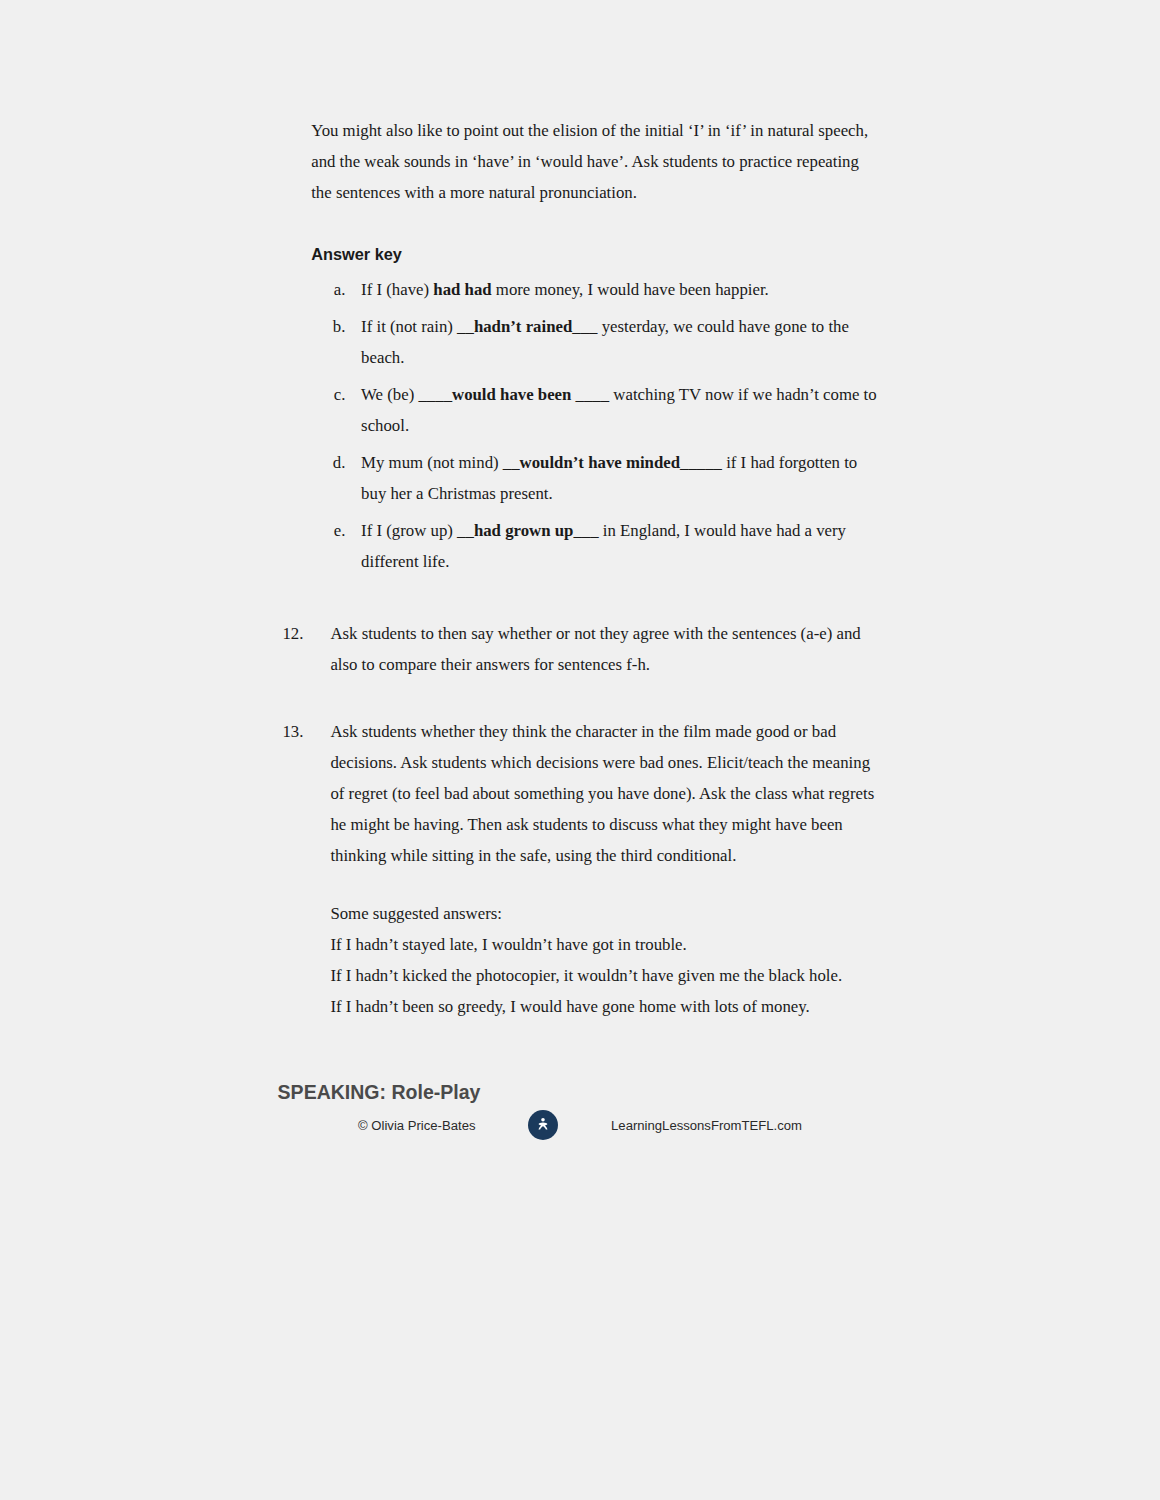You might also like to point out the elision of the initial ‘I’ in ‘if’ in natural speech, and the weak sounds in ‘have’ in ‘would have’. Ask students to practice repeating the sentences with a more natural pronunciation.
Answer key
If I (have) had had more money, I would have been happier.
If it (not rain) __hadn’t rained___ yesterday, we could have gone to the beach.
We (be) ____would have been ____ watching TV now if we hadn’t come to school.
My mum (not mind) __wouldn’t have minded_____ if I had forgotten to buy her a Christmas present.
If I (grow up) __had grown up___ in England, I would have had a very different life.
Ask students to then say whether or not they agree with the sentences (a-e) and also to compare their answers for sentences f-h.
Ask students whether they think the character in the film made good or bad decisions. Ask students which decisions were bad ones. Elicit/teach the meaning of regret (to feel bad about something you have done). Ask the class what regrets he might be having. Then ask students to discuss what they might have been thinking while sitting in the safe, using the third conditional.
Some suggested answers:
If I hadn’t stayed late, I wouldn’t have got in trouble.
If I hadn’t kicked the photocopier, it wouldn’t have given me the black hole.
If I hadn’t been so greedy, I would have gone home with lots of money.
SPEAKING: Role-Play
© Olivia Price-Bates LearningLessonsFromTEFL.com